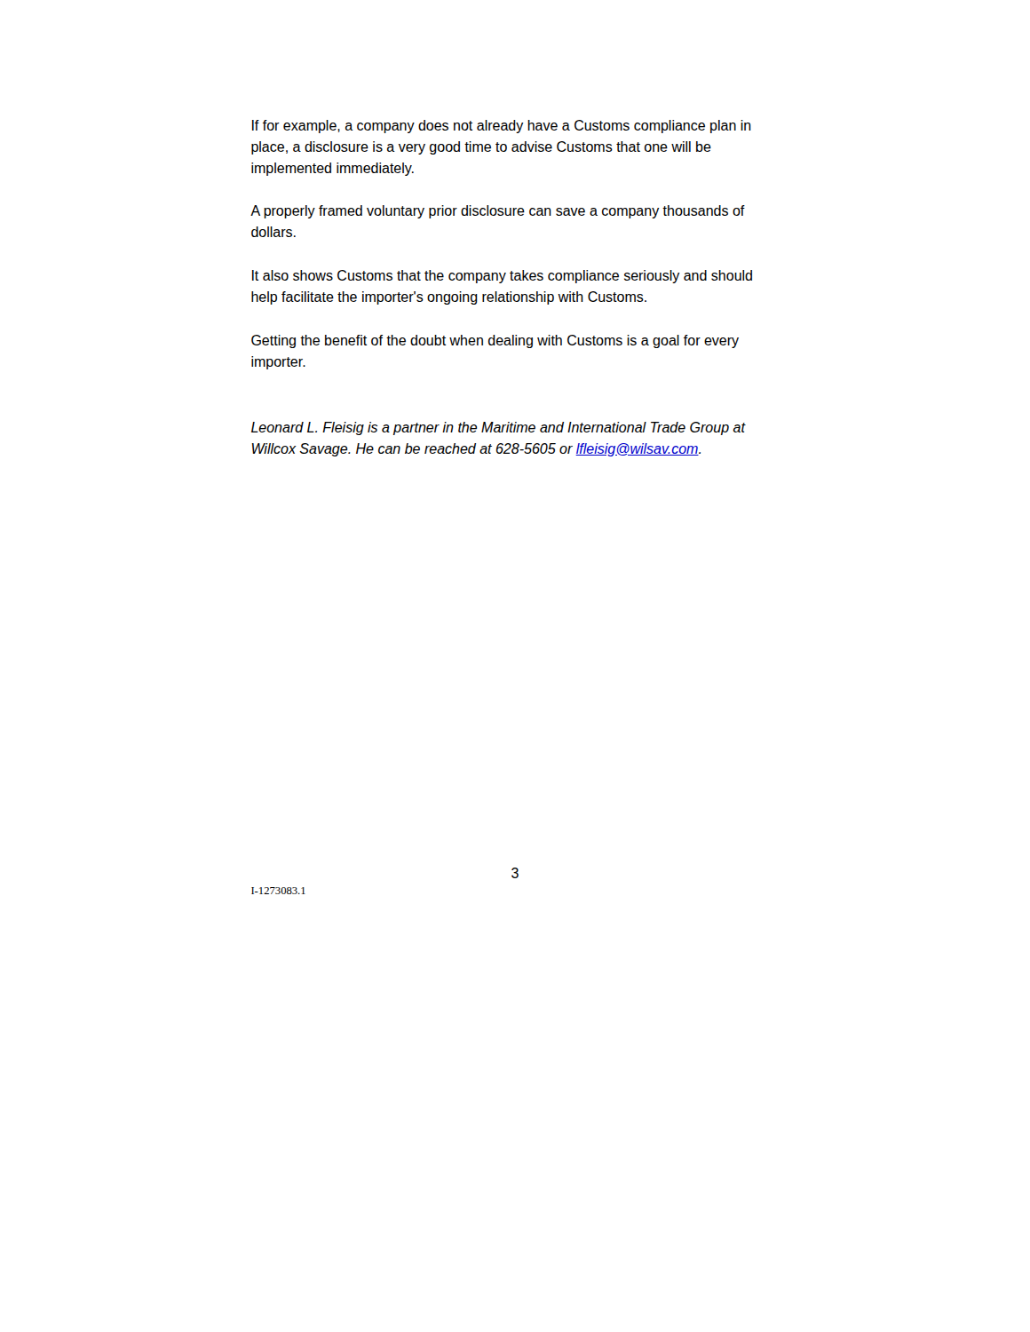If for example, a company does not already have a Customs compliance plan in place, a disclosure is a very good time to advise Customs that one will be implemented immediately.
A properly framed voluntary prior disclosure can save a company thousands of dollars.
It also shows Customs that the company takes compliance seriously and should help facilitate the importer's ongoing relationship with Customs.
Getting the benefit of the doubt when dealing with Customs is a goal for every importer.
Leonard L. Fleisig is a partner in the Maritime and International Trade Group at Willcox Savage. He can be reached at 628-5605 or lfleisig@wilsav.com.
I-1273083.1
3